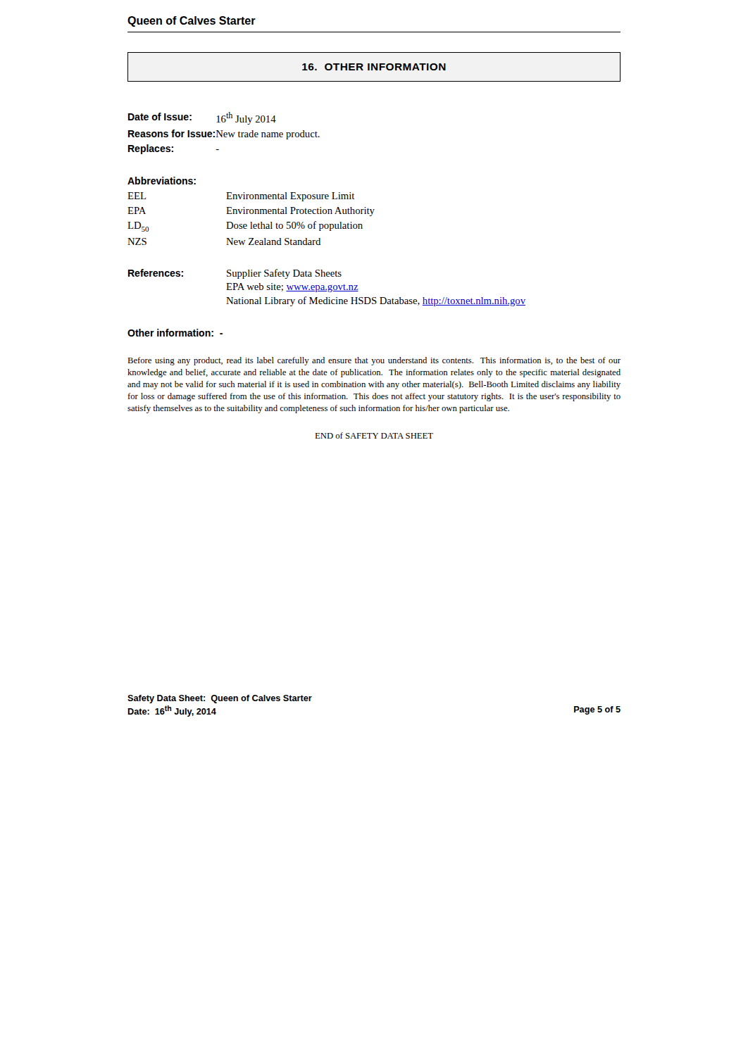Queen of Calves Starter
16. OTHER INFORMATION
| Date of Issue: | 16 th July 2014 |
| Reasons for Issue: | New trade name product. |
| Replaces: | - |
Abbreviations:
| EEL | Environmental Exposure Limit |
| EPA | Environmental Protection Authority |
| LD 50 | Dose lethal to 50% of population |
| NZS | New Zealand Standard |
| References: | Supplier Safety Data Sheets EPA web site; www.epa.govt.nz National Library of Medicine HSDS Database, http://toxnet.nlm.nih.gov |
Other information: -
Before using any product, read its label carefully and ensure that you understand its contents. This information is, to the best of our knowledge and belief, accurate and reliable at the date of publication. The information relates only to the specific material designated and may not be valid for such material if it is used in combination with any other material(s). Bell-Booth Limited disclaims any liability for loss or damage suffered from the use of this information. This does not affect your statutory rights. It is the user's responsibility to satisfy themselves as to the suitability and completeness of such information for his/her own particular use.
END of SAFETY DATA SHEET
Safety Data Sheet: Queen of Calves Starter
Date: 16th July, 2014
Page 5 of 5